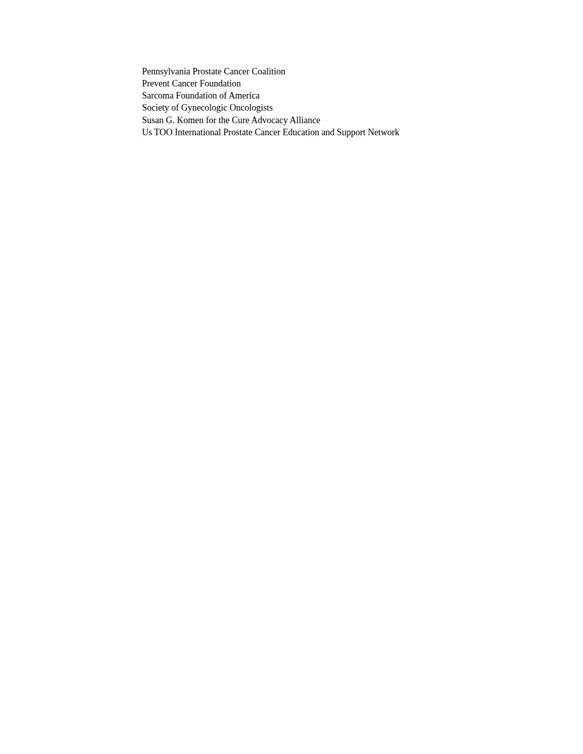Pennsylvania Prostate Cancer Coalition
Prevent Cancer Foundation
Sarcoma Foundation of America
Society of Gynecologic Oncologists
Susan G. Komen for the Cure Advocacy Alliance
Us TOO International Prostate Cancer Education and Support Network